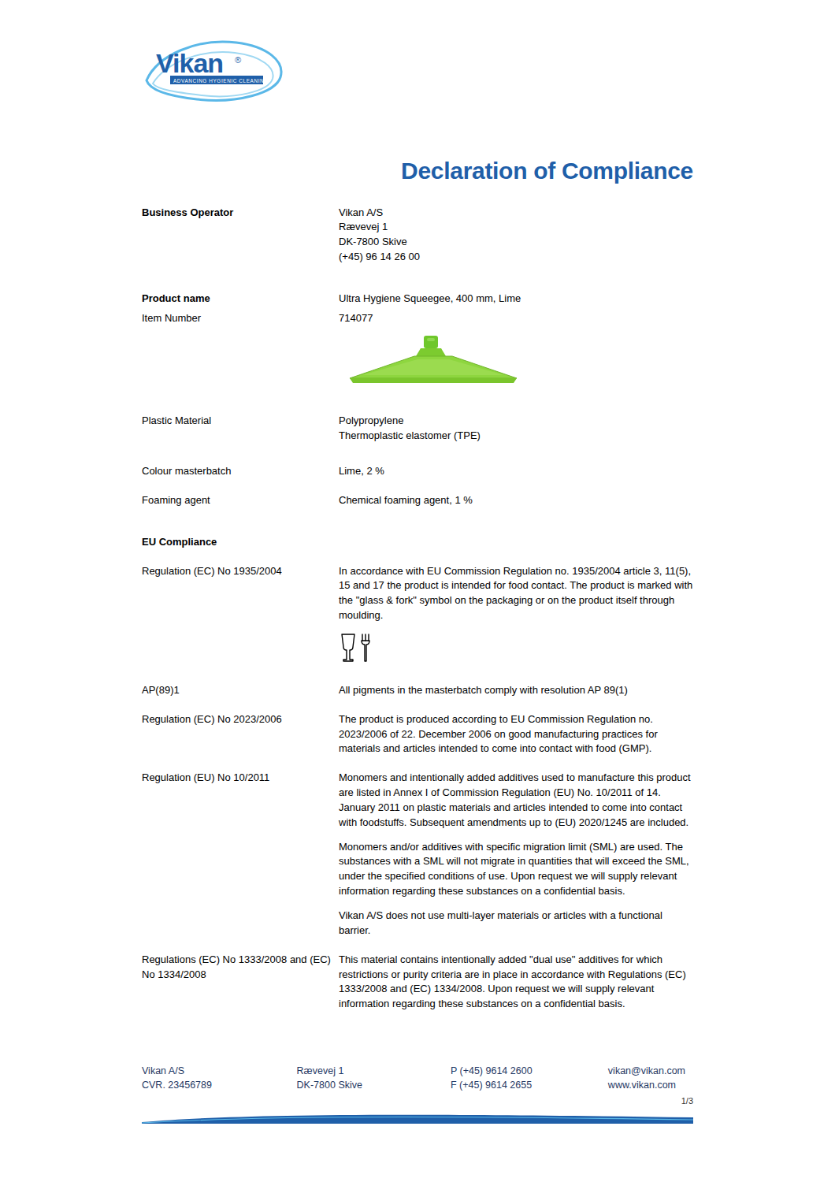Vikan ® ADVANCING HYGIENIC CLEANING
Declaration of Compliance
Business Operator
Vikan A/S
Rævevej 1
DK-7800 Skive
(+45) 96 14 26 00
Product name
Ultra Hygiene Squeegee, 400 mm, Lime
Item Number
714077
Plastic Material
Polypropylene
Thermoplastic elastomer (TPE)
Colour masterbatch
Lime, 2 %
Foaming agent
Chemical foaming agent, 1 %
EU Compliance
Regulation (EC) No 1935/2004
In accordance with EU Commission Regulation no. 1935/2004 article 3, 11(5), 15 and 17 the product is intended for food contact. The product is marked with the "glass & fork" symbol on the packaging or on the product itself through moulding.
AP(89)1
All pigments in the masterbatch comply with resolution AP 89(1)
Regulation (EC) No 2023/2006
The product is produced according to EU Commission Regulation no. 2023/2006 of 22. December 2006 on good manufacturing practices for materials and articles intended to come into contact with food (GMP).
Regulation (EU) No 10/2011
Monomers and intentionally added additives used to manufacture this product are listed in Annex I of Commission Regulation (EU) No. 10/2011 of 14. January 2011 on plastic materials and articles intended to come into contact with foodstuffs. Subsequent amendments up to (EU) 2020/1245 are included.
Monomers and/or additives with specific migration limit (SML) are used. The substances with a SML will not migrate in quantities that will exceed the SML, under the specified conditions of use. Upon request we will supply relevant information regarding these substances on a confidential basis.
Vikan A/S does not use multi-layer materials or articles with a functional barrier.
Regulations (EC) No 1333/2008 and (EC) No 1334/2008
This material contains intentionally added "dual use" additives for which restrictions or purity criteria are in place in accordance with Regulations (EC) 1333/2008 and (EC) 1334/2008. Upon request we will supply relevant information regarding these substances on a confidential basis.
| Vikan A/S | Rævevej 1 | P (+45) 9614 2600 | vikan@vikan.com |
| CVR. 23456789 | DK-7800 Skive | F (+45) 9614 2655 | www.vikan.com |
1/3